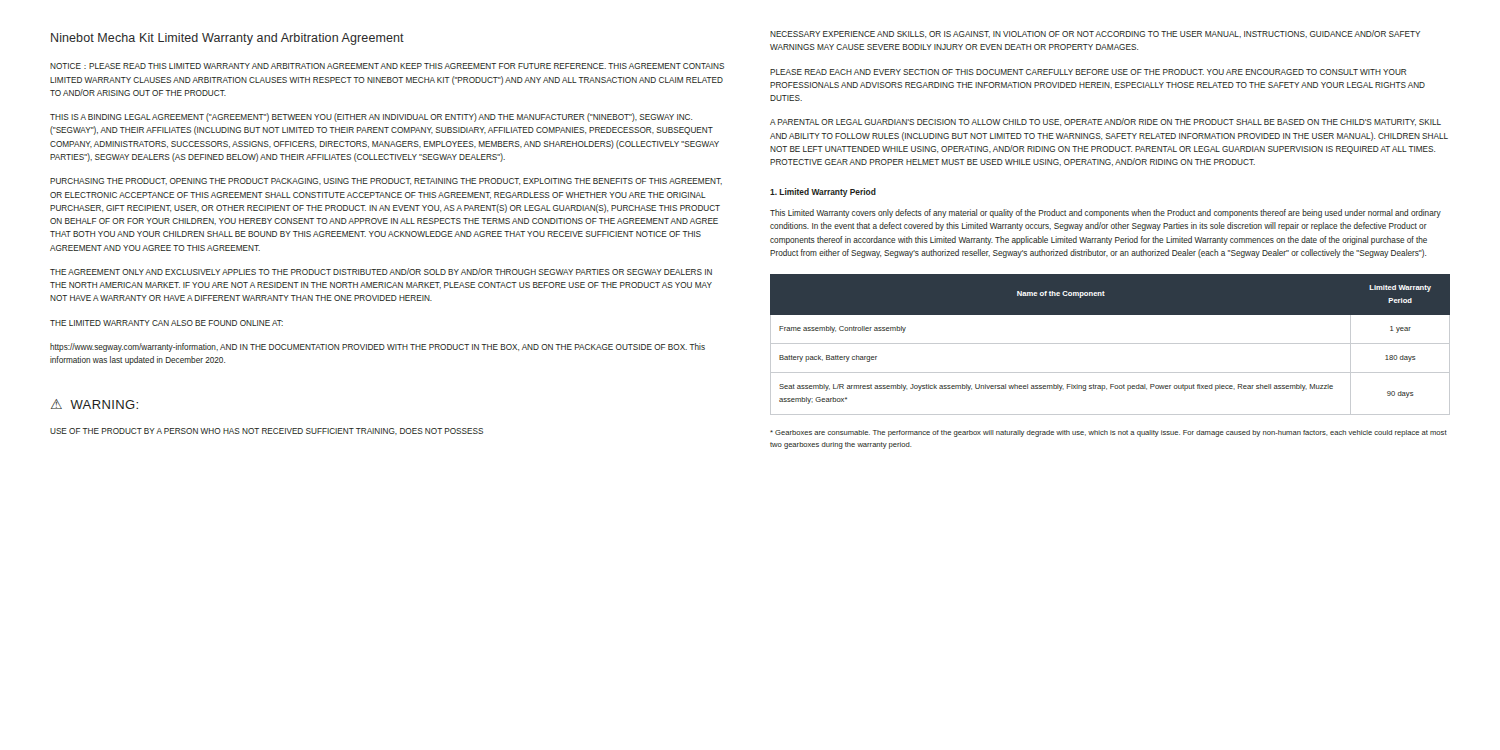Ninebot Mecha Kit Limited Warranty and Arbitration Agreement
NOTICE：PLEASE READ THIS LIMITED WARRANTY AND ARBITRATION AGREEMENT AND KEEP THIS AGREEMENT FOR FUTURE REFERENCE. THIS AGREEMENT CONTAINS LIMITED WARRANTY CLAUSES AND ARBITRATION CLAUSES WITH RESPECT TO NINEBOT Mecha Kit ("PRODUCT") AND ANY AND ALL TRANSACTION AND CLAIM RELATED TO AND/OR ARISING OUT OF THE PRODUCT.
THIS IS A BINDING LEGAL AGREEMENT ("AGREEMENT") BETWEEN YOU (EITHER AN INDIVIDUAL OR ENTITY) AND THE MANUFACTURER ("NINEBOT"), SEGWAY INC. ("SEGWAY"), AND THEIR AFFILIATES (INCLUDING BUT NOT LIMITED TO THEIR PARENT COMPANY, SUBSIDIARY, AFFILIATED COMPANIES, PREDECESSOR, SUBSEQUENT COMPANY, ADMINISTRATORS, SUCCESSORS, ASSIGNS, OFFICERS, DIRECTORS, MANAGERS, EMPLOYEES, MEMBERS, AND SHAREHOLDERS) (COLLECTIVELY "SEGWAY PARTIES"), SEGWAY DEALERS (AS DEFINED BELOW) AND THEIR AFFILIATES (COLLECTIVELY "SEGWAY DEALERS").
PURCHASING THE PRODUCT, OPENING THE PRODUCT PACKAGING, USING THE PRODUCT, RETAINING THE PRODUCT, EXPLOITING THE BENEFITS OF THIS AGREEMENT, OR ELECTRONIC ACCEPTANCE OF THIS AGREEMENT SHALL CONSTITUTE ACCEPTANCE OF THIS AGREEMENT, REGARDLESS OF WHETHER YOU ARE THE ORIGINAL PURCHASER, GIFT RECIPIENT, USER, OR OTHER RECIPIENT OF THE PRODUCT. IN AN EVENT YOU, AS A PARENT(S) OR LEGAL GUARDIAN(S), PURCHASE THIS PRODUCT ON BEHALF OF OR FOR YOUR CHILDREN, YOU HEREBY CONSENT TO AND APPROVE IN ALL RESPECTS THE TERMS AND CONDITIONS OF THE AGREEMENT AND AGREE THAT BOTH YOU AND YOUR CHILDREN SHALL BE BOUND BY THIS AGREEMENT. YOU ACKNOWLEDGE AND AGREE THAT YOU RECEIVE SUFFICIENT NOTICE OF THIS AGREEMENT AND YOU AGREE TO THIS AGREEMENT.
THE AGREEMENT ONLY AND EXCLUSIVELY APPLIES TO THE PRODUCT DISTRIBUTED AND/OR SOLD BY AND/OR THROUGH SEGWAY PARTIES OR SEGWAY DEALERS IN THE NORTH AMERICAN MARKET. IF YOU ARE NOT A RESIDENT IN THE NORTH AMERICAN MARKET, PLEASE CONTACT US BEFORE USE OF THE PRODUCT AS YOU MAY NOT HAVE A WARRANTY OR HAVE A DIFFERENT WARRANTY THAN THE ONE PROVIDED HEREIN.
THE LIMITED WARRANTY CAN ALSO BE FOUND ONLINE AT:
https://www.segway.com/warranty-information, AND IN THE DOCUMENTATION PROVIDED WITH THE PRODUCT IN THE BOX, AND ON THE PACKAGE OUTSIDE OF BOX. This information was last updated in December 2020.
⚠WARNING:
USE OF THE PRODUCT BY A PERSON WHO HAS NOT RECEIVED SUFFICIENT TRAINING, DOES NOT POSSESS
NECESSARY EXPERIENCE AND SKILLS, OR IS AGAINST, IN VIOLATION OF OR NOT ACCORDING TO THE USER MANUAL, INSTRUCTIONS, GUIDANCE AND/OR SAFETY WARNINGS MAY CAUSE SEVERE BODILY INJURY OR EVEN DEATH OR PROPERTY DAMAGES.
PLEASE READ EACH AND EVERY SECTION OF THIS DOCUMENT CAREFULLY BEFORE USE OF THE PRODUCT. YOU ARE ENCOURAGED TO CONSULT WITH YOUR PROFESSIONALS AND ADVISORS REGARDING THE INFORMATION PROVIDED HEREIN, ESPECIALLY THOSE RELATED TO THE SAFETY AND YOUR LEGAL RIGHTS AND DUTIES.
A PARENTAL OR LEGAL GUARDIAN'S DECISION TO ALLOW CHILD TO USE, OPERATE AND/OR RIDE ON THE PRODUCT SHALL BE BASED ON THE CHILD'S MATURITY, SKILL AND ABILITY TO FOLLOW RULES (INCLUDING BUT NOT LIMITED TO THE WARNINGS, SAFETY RELATED INFORMATION PROVIDED IN THE USER MANUAL). CHILDREN SHALL NOT BE LEFT UNATTENDED WHILE USING, OPERATING, AND/OR RIDING ON THE PRODUCT. PARENTAL OR LEGAL GUARDIAN SUPERVISION IS REQUIRED AT ALL TIMES. PROTECTIVE GEAR AND PROPER HELMET MUST BE USED WHILE USING, OPERATING, AND/OR RIDING ON THE PRODUCT.
1. Limited Warranty Period
This Limited Warranty covers only defects of any material or quality of the Product and components when the Product and components thereof are being used under normal and ordinary conditions. In the event that a defect covered by this Limited Warranty occurs, Segway and/or other Segway Parties in its sole discretion will repair or replace the defective Product or components thereof in accordance with this Limited Warranty. The applicable Limited Warranty Period for the Limited Warranty commences on the date of the original purchase of the Product from either of Segway, Segway's authorized reseller, Segway's authorized distributor, or an authorized Dealer (each a "Segway Dealer" or collectively the "Segway Dealers").
| Name of the Component | Limited Warranty Period |
| --- | --- |
| Frame assembly, Controller assembly | 1 year |
| Battery pack, Battery charger | 180 days |
| Seat assembly, L/R armrest assembly, Joystick assembly, Universal wheel assembly, Fixing strap, Foot pedal, Power output fixed piece, Rear shell assembly, Muzzle assembly; Gearbox* | 90 days |
* Gearboxes are consumable. The performance of the gearbox will naturally degrade with use, which is not a quality issue. For damage caused by non-human factors, each vehicle could replace at most two gearboxes during the warranty period.